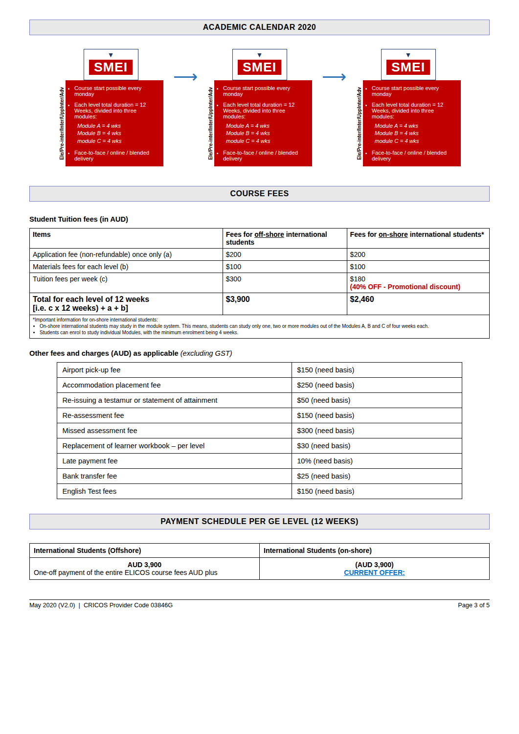ACADEMIC CALENDAR 2020
▼ SMEI
Ele/Pre-inter/Inter/UppInter/Adv
Course start possible every monday
Each level total duration = 12 Weeks, divided into three modules:
Module A = 4 wks
Module B = 4 wks
module C = 4 wks
Face-to-face / online / blended delivery
⟶
▼ SMEI
Ele/Pre-inter/Inter/UppInter/Adv
Course start possible every monday
Each level total duration = 12 Weeks, divided into three modules:
Module A = 4 wks
Module B = 4 wks
module C = 4 wks
Face-to-face / online / blended delivery
⟶
▼ SMEI
Ele/Pre-inter/Inter/UppInter/Adv
Course start possible every monday
Each level total duration = 12 Weeks, divided into three modules:
Module A = 4 wks
Module B = 4 wks
module C = 4 wks
Face-to-face / online / blended delivery
COURSE FEES
Student Tuition fees (in AUD)
| Items | Fees for off-shore international students | Fees for on-shore international students* |
| --- | --- | --- |
| Application fee (non-refundable) once only (a) | $200 | $200 |
| Materials fees for each level (b) | $100 | $100 |
| Tuition fees per week (c) | $300 | $180 (40% OFF - Promotional discount) |
| Total for each level of 12 weeks [i.e. c x 12 weeks) + a + b] | $3,900 | $2,460 |
*Important information for on-shore international students:
On-shore international students may study in the module system. This means, students can study only one, two or more modules out of the Modules A, B and C of four weeks each.
Students can enrol to study individual Modules, with the minimum enrolment being 4 weeks.
Other fees and charges (AUD) as applicable (excluding GST)
| Airport pick-up fee | $150 (need basis) |
| Accommodation placement fee | $250 (need basis) |
| Re-issuing a testamur or statement of attainment | $50 (need basis) |
| Re-assessment fee | $150 (need basis) |
| Missed assessment fee | $300 (need basis) |
| Replacement of learner workbook – per level | $30 (need basis) |
| Late payment fee | 10% (need basis) |
| Bank transfer fee | $25 (need basis) |
| English Test fees | $150 (need basis) |
PAYMENT SCHEDULE PER GE LEVEL (12 WEEKS)
| International Students (Offshore) | International Students (on-shore) |
| --- | --- |
| AUD 3,900 One-off payment of the entire ELICOS course fees AUD plus | (AUD 3,900) CURRENT OFFER: |
May 2020 (V2.0) | CRICOS Provider Code 03846G Page 3 of 5